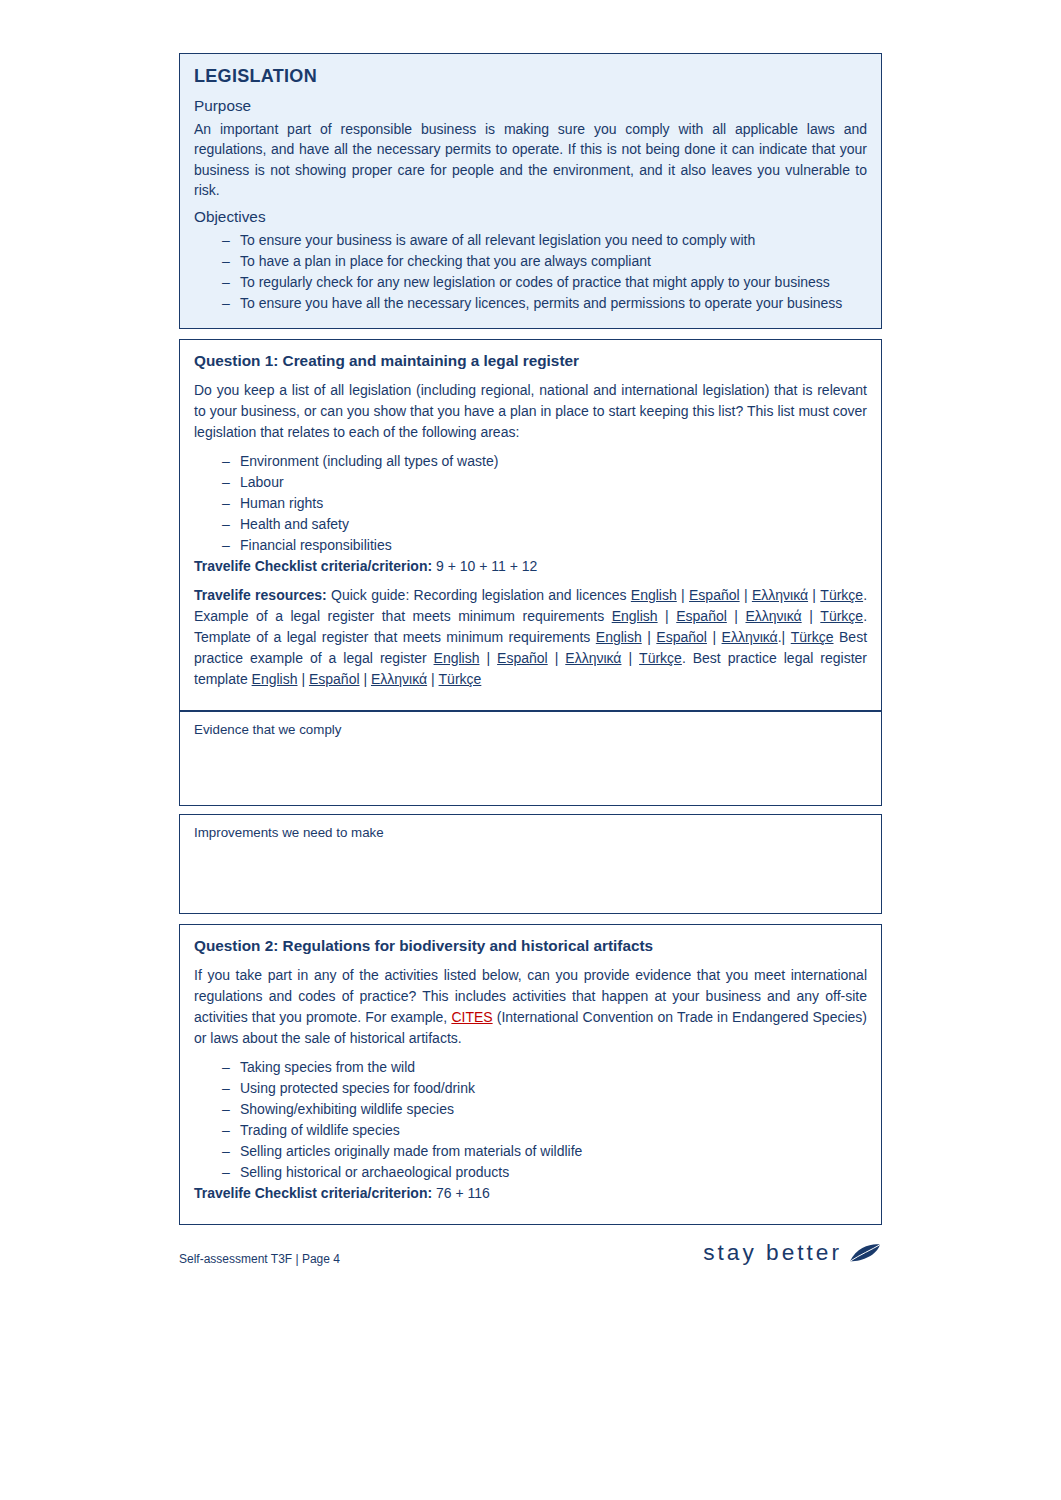LEGISLATION
Purpose
An important part of responsible business is making sure you comply with all applicable laws and regulations, and have all the necessary permits to operate. If this is not being done it can indicate that your business is not showing proper care for people and the environment, and it also leaves you vulnerable to risk.
Objectives
To ensure your business is aware of all relevant legislation you need to comply with
To have a plan in place for checking that you are always compliant
To regularly check for any new legislation or codes of practice that might apply to your business
To ensure you have all the necessary licences, permits and permissions to operate your business
Question 1: Creating and maintaining a legal register
Do you keep a list of all legislation (including regional, national and international legislation) that is relevant to your business, or can you show that you have a plan in place to start keeping this list? This list must cover legislation that relates to each of the following areas:
Environment (including all types of waste)
Labour
Human rights
Health and safety
Financial responsibilities
Travelife Checklist criteria/criterion: 9 + 10 + 11 + 12
Travelife resources: Quick guide: Recording legislation and licences English | Español | Ελληνικά | Türkçe. Example of a legal register that meets minimum requirements English | Español | Ελληνικά | Türkçe. Template of a legal register that meets minimum requirements English | Español | Ελληνικά.| Türkçe Best practice example of a legal register English | Español | Ελληνικά | Türkçe. Best practice legal register template English | Español | Ελληνικά | Türkçe
Evidence that we comply
Improvements we need to make
Question 2: Regulations for biodiversity and historical artifacts
If you take part in any of the activities listed below, can you provide evidence that you meet international regulations and codes of practice? This includes activities that happen at your business and any off-site activities that you promote. For example, CITES (International Convention on Trade in Endangered Species) or laws about the sale of historical artifacts.
Taking species from the wild
Using protected species for food/drink
Showing/exhibiting wildlife species
Trading of wildlife species
Selling articles originally made from materials of wildlife
Selling historical or archaeological products
Travelife Checklist criteria/criterion: 76 + 116
Self-assessment T3F | Page 4
stay better